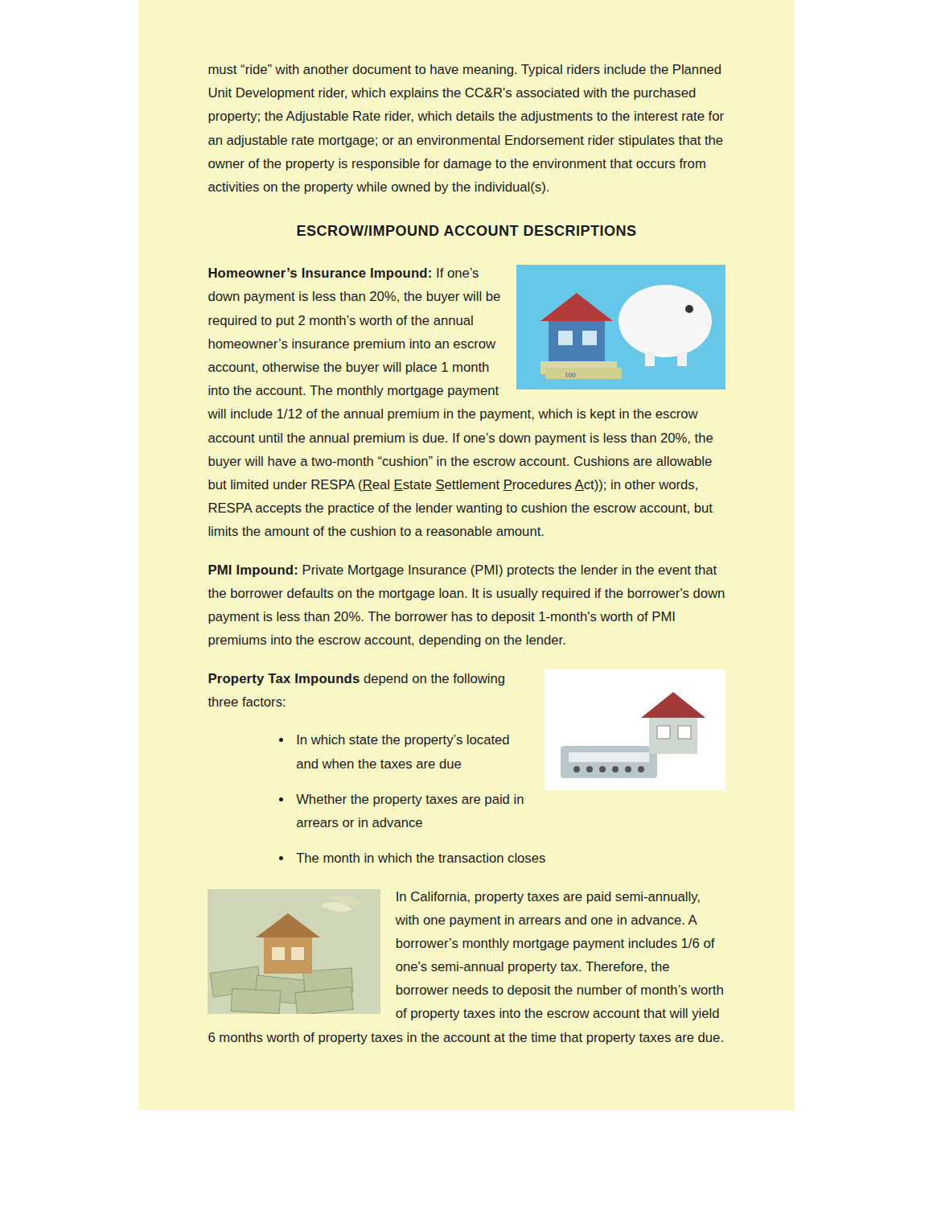must “ride” with another document to have meaning. Typical riders include the Planned Unit Development rider, which explains the CC&R's associated with the purchased property; the Adjustable Rate rider, which details the adjustments to the interest rate for an adjustable rate mortgage; or an environmental Endorsement rider stipulates that the owner of the property is responsible for damage to the environment that occurs from activities on the property while owned by the individual(s).
ESCROW/IMPOUND ACCOUNT DESCRIPTIONS
Homeowner’s Insurance Impound: If one’s down payment is less than 20%, the buyer will be required to put 2 month’s worth of the annual homeowner’s insurance premium into an escrow account, otherwise the buyer will place 1 month into the account. The monthly mortgage payment will include 1/12 of the annual premium in the payment, which is kept in the escrow account until the annual premium is due. If one’s down payment is less than 20%, the buyer will have a two-month “cushion” in the escrow account. Cushions are allowable but limited under RESPA (Real Estate Settlement Procedures Act)); in other words, RESPA accepts the practice of the lender wanting to cushion the escrow account, but limits the amount of the cushion to a reasonable amount.
PMI Impound: Private Mortgage Insurance (PMI) protects the lender in the event that the borrower defaults on the mortgage loan. It is usually required if the borrower's down payment is less than 20%. The borrower has to deposit 1-month's worth of PMI premiums into the escrow account, depending on the lender.
Property Tax Impounds depend on the following three factors:
In which state the property’s located and when the taxes are due
Whether the property taxes are paid in arrears or in advance
The month in which the transaction closes
In California, property taxes are paid semi-annually, with one payment in arrears and one in advance. A borrower’s monthly mortgage payment includes 1/6 of one's semi-annual property tax. Therefore, the borrower needs to deposit the number of month’s worth of property taxes into the escrow account that will yield 6 months worth of property taxes in the account at the time that property taxes are due.